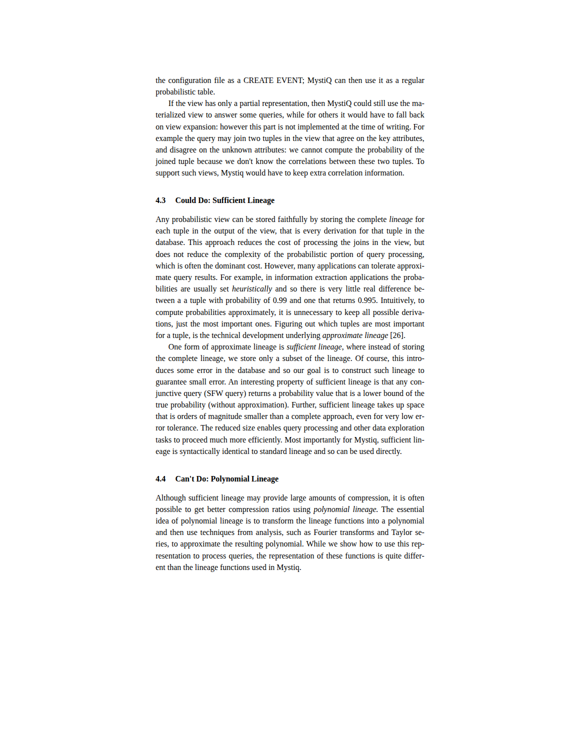the configuration file as a CREATE EVENT; MystiQ can then use it as a regular probabilistic table.
If the view has only a partial representation, then MystiQ could still use the materialized view to answer some queries, while for others it would have to fall back on view expansion: however this part is not implemented at the time of writing. For example the query may join two tuples in the view that agree on the key attributes, and disagree on the unknown attributes: we cannot compute the probability of the joined tuple because we don't know the correlations between these two tuples. To support such views, Mystiq would have to keep extra correlation information.
4.3 Could Do: Sufficient Lineage
Any probabilistic view can be stored faithfully by storing the complete lineage for each tuple in the output of the view, that is every derivation for that tuple in the database. This approach reduces the cost of processing the joins in the view, but does not reduce the complexity of the probabilistic portion of query processing, which is often the dominant cost. However, many applications can tolerate approximate query results. For example, in information extraction applications the probabilities are usually set heuristically and so there is very little real difference between a a tuple with probability of 0.99 and one that returns 0.995. Intuitively, to compute probabilities approximately, it is unnecessary to keep all possible derivations, just the most important ones. Figuring out which tuples are most important for a tuple, is the technical development underlying approximate lineage [26].
One form of approximate lineage is sufficient lineage, where instead of storing the complete lineage, we store only a subset of the lineage. Of course, this introduces some error in the database and so our goal is to construct such lineage to guarantee small error. An interesting property of sufficient lineage is that any conjunctive query (SFW query) returns a probability value that is a lower bound of the true probability (without approximation). Further, sufficient lineage takes up space that is orders of magnitude smaller than a complete approach, even for very low error tolerance. The reduced size enables query processing and other data exploration tasks to proceed much more efficiently. Most importantly for Mystiq, sufficient lineage is syntactically identical to standard lineage and so can be used directly.
4.4 Can't Do: Polynomial Lineage
Although sufficient lineage may provide large amounts of compression, it is often possible to get better compression ratios using polynomial lineage. The essential idea of polynomial lineage is to transform the lineage functions into a polynomial and then use techniques from analysis, such as Fourier transforms and Taylor series, to approximate the resulting polynomial. While we show how to use this representation to process queries, the representation of these functions is quite different than the lineage functions used in Mystiq.